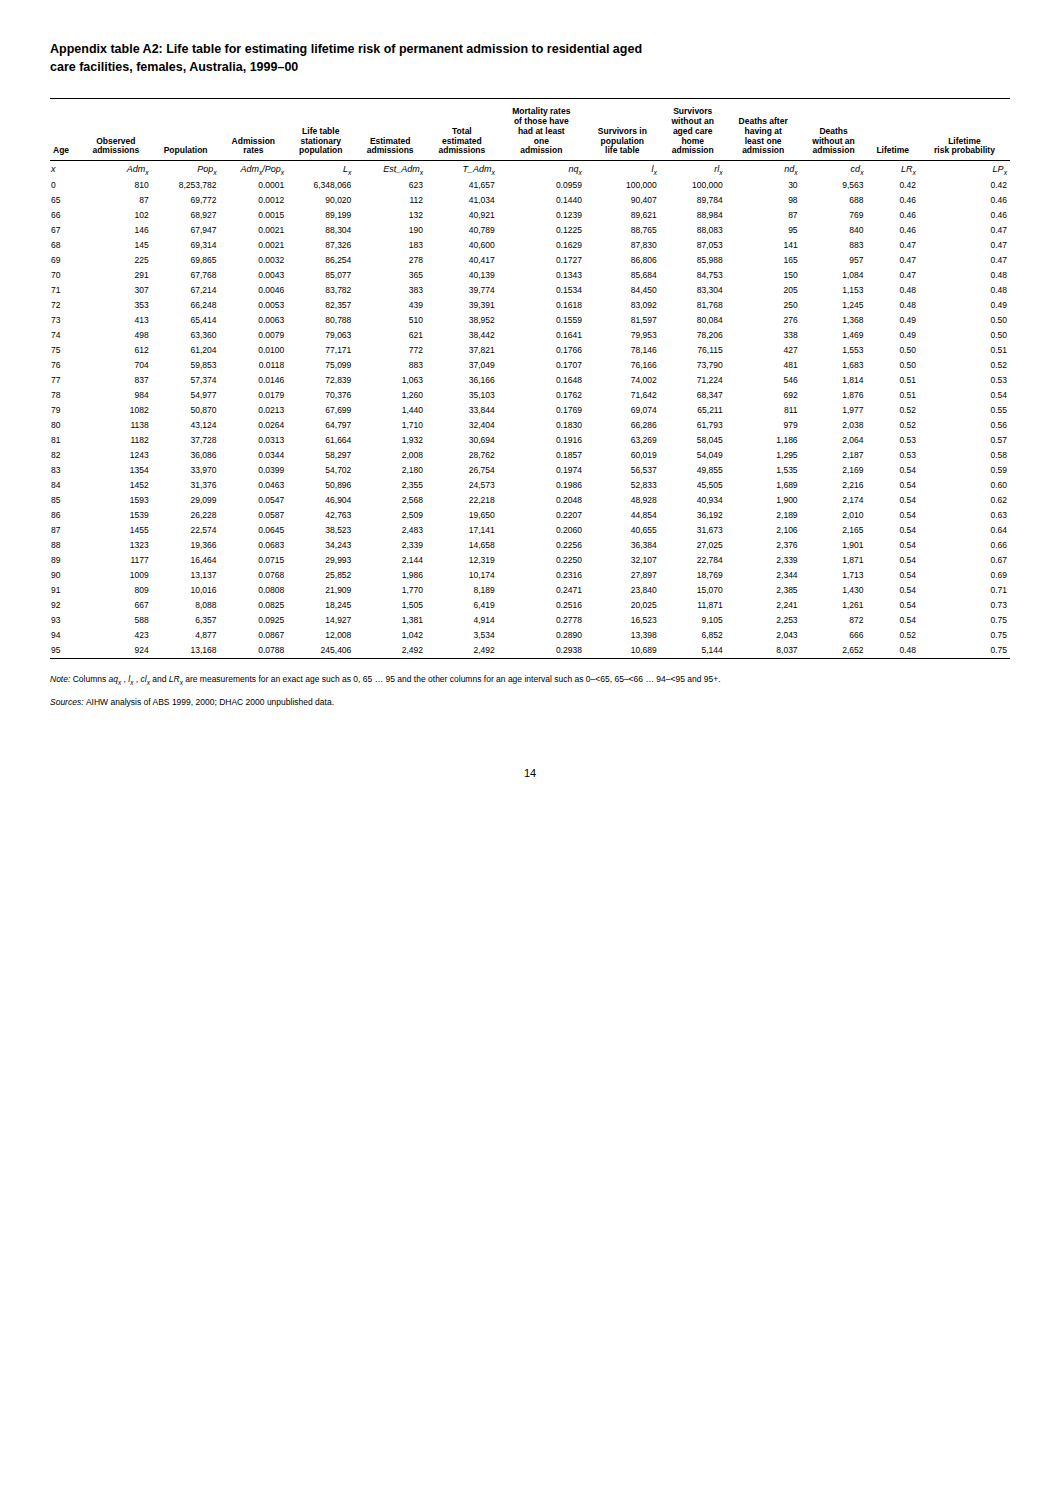Appendix table A2: Life table for estimating lifetime risk of permanent admission to residential aged
care facilities, females, Australia, 1999–00
| Age | Observed admissions | Population | Admission rates | Life table stationary population | Estimated admissions | Total estimated admissions | Mortality rates of those have had at least one admission | Survivors in population life table | Survivors without an aged care home admission | Deaths after having at least one admission | Deaths without an admission | Lifetime | Lifetime risk probability |
| --- | --- | --- | --- | --- | --- | --- | --- | --- | --- | --- | --- | --- | --- |
| x | Adm x | Pop x | Adm x /Pop x | L x | Est_Adm x | T_Adm x | nq x | l x | rl x | nd x | cd x | LR x | LP x |
| 0 | 810 | 8,253,782 | 0.0001 | 6,348,066 | 623 | 41,657 | 0.0959 | 100,000 | 100,000 | 30 | 9,563 | 0.42 | 0.42 |
| 65 | 87 | 69,772 | 0.0012 | 90,020 | 112 | 41,034 | 0.1440 | 90,407 | 89,784 | 98 | 688 | 0.46 | 0.46 |
| 66 | 102 | 68,927 | 0.0015 | 89,199 | 132 | 40,921 | 0.1239 | 89,621 | 88,984 | 87 | 769 | 0.46 | 0.46 |
| 67 | 146 | 67,947 | 0.0021 | 88,304 | 190 | 40,789 | 0.1225 | 88,765 | 88,083 | 95 | 840 | 0.46 | 0.47 |
| 68 | 145 | 69,314 | 0.0021 | 87,326 | 183 | 40,600 | 0.1629 | 87,830 | 87,053 | 141 | 883 | 0.47 | 0.47 |
| 69 | 225 | 69,865 | 0.0032 | 86,254 | 278 | 40,417 | 0.1727 | 86,806 | 85,988 | 165 | 957 | 0.47 | 0.47 |
| 70 | 291 | 67,768 | 0.0043 | 85,077 | 365 | 40,139 | 0.1343 | 85,684 | 84,753 | 150 | 1,084 | 0.47 | 0.48 |
| 71 | 307 | 67,214 | 0.0046 | 83,782 | 383 | 39,774 | 0.1534 | 84,450 | 83,304 | 205 | 1,153 | 0.48 | 0.48 |
| 72 | 353 | 66,248 | 0.0053 | 82,357 | 439 | 39,391 | 0.1618 | 83,092 | 81,768 | 250 | 1,245 | 0.48 | 0.49 |
| 73 | 413 | 65,414 | 0.0063 | 80,788 | 510 | 38,952 | 0.1559 | 81,597 | 80,084 | 276 | 1,368 | 0.49 | 0.50 |
| 74 | 498 | 63,360 | 0.0079 | 79,063 | 621 | 38,442 | 0.1641 | 79,953 | 78,206 | 338 | 1,469 | 0.49 | 0.50 |
| 75 | 612 | 61,204 | 0.0100 | 77,171 | 772 | 37,821 | 0.1766 | 78,146 | 76,115 | 427 | 1,553 | 0.50 | 0.51 |
| 76 | 704 | 59,853 | 0.0118 | 75,099 | 883 | 37,049 | 0.1707 | 76,166 | 73,790 | 481 | 1,683 | 0.50 | 0.52 |
| 77 | 837 | 57,374 | 0.0146 | 72,839 | 1,063 | 36,166 | 0.1648 | 74,002 | 71,224 | 546 | 1,814 | 0.51 | 0.53 |
| 78 | 984 | 54,977 | 0.0179 | 70,376 | 1,260 | 35,103 | 0.1762 | 71,642 | 68,347 | 692 | 1,876 | 0.51 | 0.54 |
| 79 | 1082 | 50,870 | 0.0213 | 67,699 | 1,440 | 33,844 | 0.1769 | 69,074 | 65,211 | 811 | 1,977 | 0.52 | 0.55 |
| 80 | 1138 | 43,124 | 0.0264 | 64,797 | 1,710 | 32,404 | 0.1830 | 66,286 | 61,793 | 979 | 2,038 | 0.52 | 0.56 |
| 81 | 1182 | 37,728 | 0.0313 | 61,664 | 1,932 | 30,694 | 0.1916 | 63,269 | 58,045 | 1,186 | 2,064 | 0.53 | 0.57 |
| 82 | 1243 | 36,086 | 0.0344 | 58,297 | 2,008 | 28,762 | 0.1857 | 60,019 | 54,049 | 1,295 | 2,187 | 0.53 | 0.58 |
| 83 | 1354 | 33,970 | 0.0399 | 54,702 | 2,180 | 26,754 | 0.1974 | 56,537 | 49,855 | 1,535 | 2,169 | 0.54 | 0.59 |
| 84 | 1452 | 31,376 | 0.0463 | 50,896 | 2,355 | 24,573 | 0.1986 | 52,833 | 45,505 | 1,689 | 2,216 | 0.54 | 0.60 |
| 85 | 1593 | 29,099 | 0.0547 | 46,904 | 2,568 | 22,218 | 0.2048 | 48,928 | 40,934 | 1,900 | 2,174 | 0.54 | 0.62 |
| 86 | 1539 | 26,228 | 0.0587 | 42,763 | 2,509 | 19,650 | 0.2207 | 44,854 | 36,192 | 2,189 | 2,010 | 0.54 | 0.63 |
| 87 | 1455 | 22,574 | 0.0645 | 38,523 | 2,483 | 17,141 | 0.2060 | 40,655 | 31,673 | 2,106 | 2,165 | 0.54 | 0.64 |
| 88 | 1323 | 19,366 | 0.0683 | 34,243 | 2,339 | 14,658 | 0.2256 | 36,384 | 27,025 | 2,376 | 1,901 | 0.54 | 0.66 |
| 89 | 1177 | 16,464 | 0.0715 | 29,993 | 2,144 | 12,319 | 0.2250 | 32,107 | 22,784 | 2,339 | 1,871 | 0.54 | 0.67 |
| 90 | 1009 | 13,137 | 0.0768 | 25,852 | 1,986 | 10,174 | 0.2316 | 27,897 | 18,769 | 2,344 | 1,713 | 0.54 | 0.69 |
| 91 | 809 | 10,016 | 0.0808 | 21,909 | 1,770 | 8,189 | 0.2471 | 23,840 | 15,070 | 2,385 | 1,430 | 0.54 | 0.71 |
| 92 | 667 | 8,088 | 0.0825 | 18,245 | 1,505 | 6,419 | 0.2516 | 20,025 | 11,871 | 2,241 | 1,261 | 0.54 | 0.73 |
| 93 | 588 | 6,357 | 0.0925 | 14,927 | 1,381 | 4,914 | 0.2778 | 16,523 | 9,105 | 2,253 | 872 | 0.54 | 0.75 |
| 94 | 423 | 4,877 | 0.0867 | 12,008 | 1,042 | 3,534 | 0.2890 | 13,398 | 6,852 | 2,043 | 666 | 0.52 | 0.75 |
| 95 | 924 | 13,168 | 0.0788 | 245,406 | 2,492 | 2,492 | 0.2938 | 10,689 | 5,144 | 8,037 | 2,652 | 0.48 | 0.75 |
Note: Columns aqx , lx , clx and LRx are measurements for an exact age such as 0, 65 … 95 and the other columns for an age interval such as 0–<65, 65–<66 … 94–<95 and 95+.
Sources: AIHW analysis of ABS 1999, 2000; DHAC 2000 unpublished data.
14